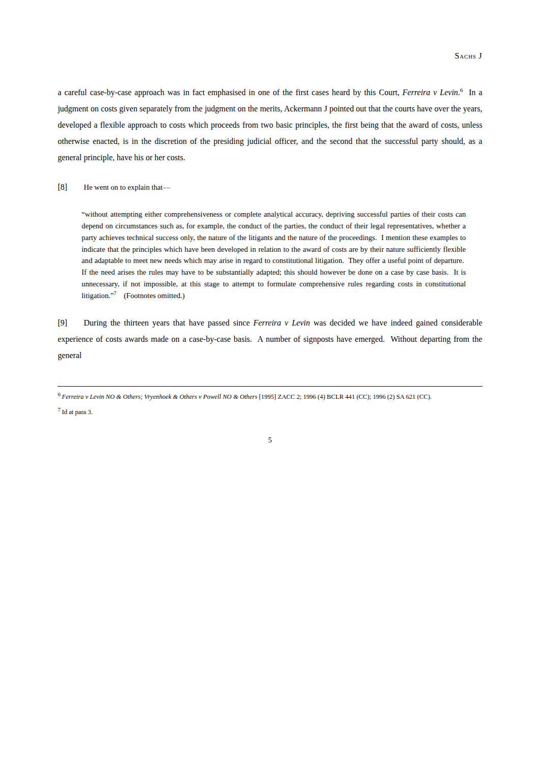Sachs J
a careful case-by-case approach was in fact emphasised in one of the first cases heard by this Court, Ferreira v Levin.6 In a judgment on costs given separately from the judgment on the merits, Ackermann J pointed out that the courts have over the years, developed a flexible approach to costs which proceeds from two basic principles, the first being that the award of costs, unless otherwise enacted, is in the discretion of the presiding judicial officer, and the second that the successful party should, as a general principle, have his or her costs.
[8] He went on to explain that—
“without attempting either comprehensiveness or complete analytical accuracy, depriving successful parties of their costs can depend on circumstances such as, for example, the conduct of the parties, the conduct of their legal representatives, whether a party achieves technical success only, the nature of the litigants and the nature of the proceedings. I mention these examples to indicate that the principles which have been developed in relation to the award of costs are by their nature sufficiently flexible and adaptable to meet new needs which may arise in regard to constitutional litigation. They offer a useful point of departure. If the need arises the rules may have to be substantially adapted; this should however be done on a case by case basis. It is unnecessary, if not impossible, at this stage to attempt to formulate comprehensive rules regarding costs in constitutional litigation.”7 (Footnotes omitted.)
[9] During the thirteen years that have passed since Ferreira v Levin was decided we have indeed gained considerable experience of costs awards made on a case-by-case basis. A number of signposts have emerged. Without departing from the general
6 Ferreira v Levin NO & Others; Vryenhoek & Others v Powell NO & Others [1995] ZACC 2; 1996 (4) BCLR 441 (CC); 1996 (2) SA 621 (CC).
7 Id at para 3.
5